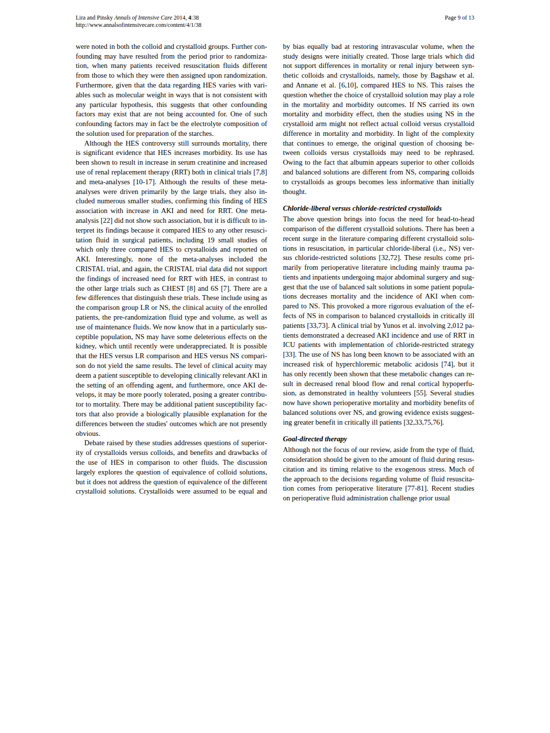Lira and Pinsky Annals of Intensive Care 2014, 4:38
http://www.annalsofintensivecare.com/content/4/1/38
Page 9 of 13
were noted in both the colloid and crystalloid groups. Further confounding may have resulted from the period prior to randomization, when many patients received resuscitation fluids different from those to which they were then assigned upon randomization. Furthermore, given that the data regarding HES varies with variables such as molecular weight in ways that is not consistent with any particular hypothesis, this suggests that other confounding factors may exist that are not being accounted for. One of such confounding factors may in fact be the electrolyte composition of the solution used for preparation of the starches.
Although the HES controversy still surrounds mortality, there is significant evidence that HES increases morbidity. Its use has been shown to result in increase in serum creatinine and increased use of renal replacement therapy (RRT) both in clinical trials [7,8] and meta-analyses [10-17]. Although the results of these meta-analyses were driven primarily by the large trials, they also included numerous smaller studies, confirming this finding of HES association with increase in AKI and need for RRT. One meta-analysis [22] did not show such association, but it is difficult to interpret its findings because it compared HES to any other resuscitation fluid in surgical patients, including 19 small studies of which only three compared HES to crystalloids and reported on AKI. Interestingly, none of the meta-analyses included the CRISTAL trial, and again, the CRISTAL trial data did not support the findings of increased need for RRT with HES, in contrast to the other large trials such as CHEST [8] and 6S [7]. There are a few differences that distinguish these trials. These include using as the comparison group LR or NS, the clinical acuity of the enrolled patients, the pre-randomization fluid type and volume, as well as use of maintenance fluids. We now know that in a particularly susceptible population, NS may have some deleterious effects on the kidney, which until recently were underappreciated. It is possible that the HES versus LR comparison and HES versus NS comparison do not yield the same results. The level of clinical acuity may deem a patient susceptible to developing clinically relevant AKI in the setting of an offending agent, and furthermore, once AKI develops, it may be more poorly tolerated, posing a greater contributor to mortality. There may be additional patient susceptibility factors that also provide a biologically plausible explanation for the differences between the studies' outcomes which are not presently obvious.
Debate raised by these studies addresses questions of superiority of crystalloids versus colloids, and benefits and drawbacks of the use of HES in comparison to other fluids. The discussion largely explores the question of equivalence of colloid solutions, but it does not address the question of equivalence of the different crystalloid solutions. Crystalloids were assumed to be equal and by bias equally bad at restoring intravascular volume, when the study designs were initially created. Those large trials which did not support differences in mortality or renal injury between synthetic colloids and crystalloids, namely, those by Bagshaw et al. and Annane et al. [6,10], compared HES to NS. This raises the question whether the choice of crystalloid solution may play a role in the mortality and morbidity outcomes. If NS carried its own mortality and morbidity effect, then the studies using NS in the crystalloid arm might not reflect actual colloid versus crystalloid difference in mortality and morbidity. In light of the complexity that continues to emerge, the original question of choosing between colloids versus crystalloids may need to be rephrased. Owing to the fact that albumin appears superior to other colloids and balanced solutions are different from NS, comparing colloids to crystalloids as groups becomes less informative than initially thought.
Chloride-liberal versus chloride-restricted crystalloids
The above question brings into focus the need for head-to-head comparison of the different crystalloid solutions. There has been a recent surge in the literature comparing different crystalloid solutions in resuscitation, in particular chloride-liberal (i.e., NS) versus chloride-restricted solutions [32,72]. These results come primarily from perioperative literature including mainly trauma patients and inpatients undergoing major abdominal surgery and suggest that the use of balanced salt solutions in some patient populations decreases mortality and the incidence of AKI when compared to NS. This provoked a more rigorous evaluation of the effects of NS in comparison to balanced crystalloids in critically ill patients [33,73]. A clinical trial by Yunos et al. involving 2,012 patients demonstrated a decreased AKI incidence and use of RRT in ICU patients with implementation of chloride-restricted strategy [33]. The use of NS has long been known to be associated with an increased risk of hyperchloremic metabolic acidosis [74], but it has only recently been shown that these metabolic changes can result in decreased renal blood flow and renal cortical hypoperfusion, as demonstrated in healthy volunteers [55]. Several studies now have shown perioperative mortality and morbidity benefits of balanced solutions over NS, and growing evidence exists suggesting greater benefit in critically ill patients [32,33,75,76].
Goal-directed therapy
Although not the focus of our review, aside from the type of fluid, consideration should be given to the amount of fluid during resuscitation and its timing relative to the exogenous stress. Much of the approach to the decisions regarding volume of fluid resuscitation comes from perioperative literature [77-81]. Recent studies on perioperative fluid administration challenge prior usual